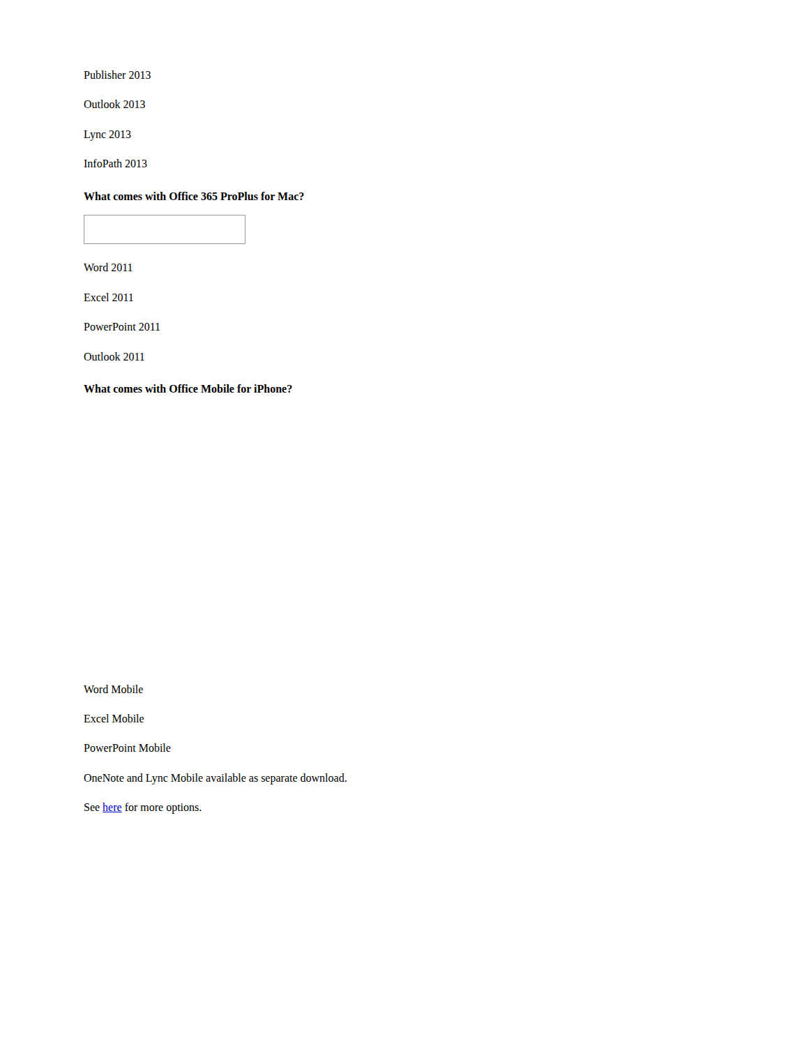Publisher 2013
Outlook 2013
Lync 2013
InfoPath 2013
What comes with Office 365 ProPlus for Mac?
Word 2011
Excel 2011
PowerPoint 2011
Outlook 2011
What comes with Office Mobile for iPhone?
Word Mobile
Excel Mobile
PowerPoint Mobile
OneNote and Lync Mobile available as separate download.
See here for more options.